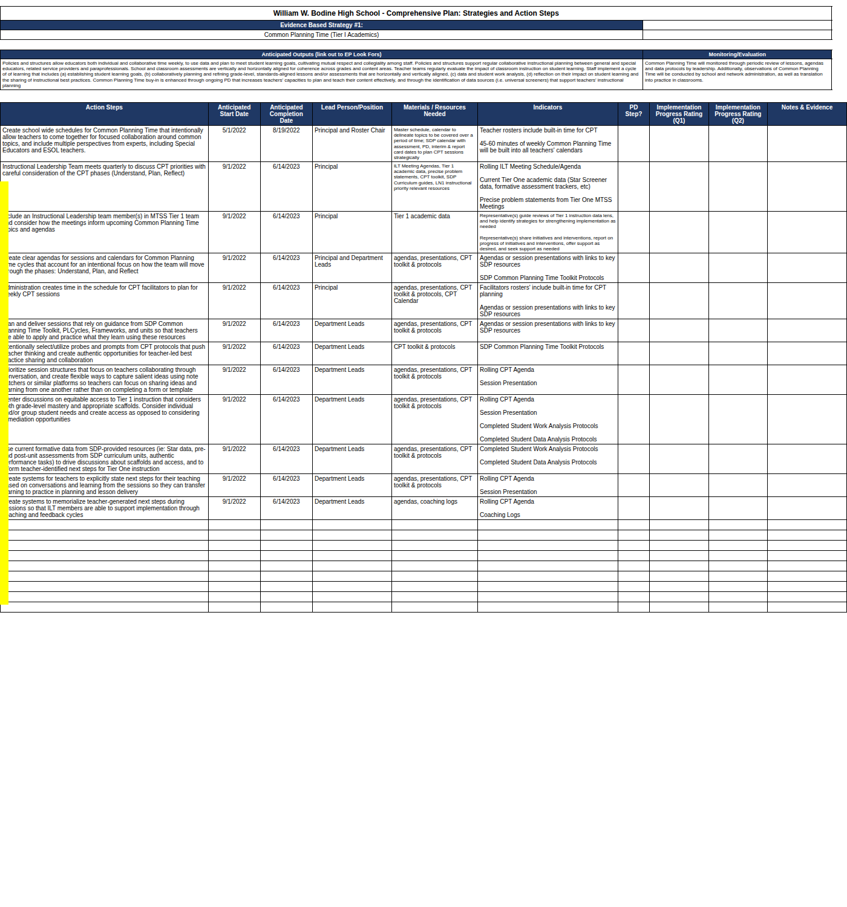| William W. Bodine High School - Comprehensive Plan: Strategies and Action Steps | | | |
| Evidence Based Strategy #1: | | | | |
| Common Planning Time (Tier I Academics) | | | | |
| Anticipated Outputs (link out to EP Look Fors) | Monitoring/Evaluation | | | |
| Policies and structures allow educators both individual and collaborative time weekly, to use data and plan to meet student learning goals, cultivating mutual respect and collegiality among staff. Policies and structures support regular collaborative instructional planning between general and special educators, related service providers and paraprofessionals. School and classroom assessments are vertically and horizontally aligned for coherence across grades and content areas. Teacher teams regularly evaluate the impact of classroom instruction on student learning. Staff implement a cycle of of learning that includes (a) establishing student learning goals, (b) collaboratively planning and refining grade-level, standards-aligned lessons and/or assessments that are horizontally and vertically aligned, (c) data and student work analysis, (d) reflection on their impact on student learning and the sharing of instructional best practices. Common Planning Time buy-in is enhanced through ongoing PD that increases teachers' capacities to plan and teach their content effectively, and through the identification of data sources (i.e. universal screeners) that support teachers' instructional planning | Common Planning Time will monitored through periodic review of lessons, agendas and data protocols by leadership. Additionally, observations of Common Planning Time will be conducted by school and network administration, as well as translation into practice in classrooms. | | | |
| Action Steps | Anticipated Start Date | Anticipated Completion Date | Lead Person/Position | Materials / Resources Needed | Indicators | PD Step? | Implementation Progress Rating (Q1) | Implementation Progress Rating (Q2) | Notes & Evidence |
| --- | --- | --- | --- | --- | --- | --- | --- | --- | --- |
| Create school wide schedules for Common Planning Time that intentionally allow teachers to come together for focused collaboration around common topics, and include multiple perspectives from experts, including Special Educators and ESOL teachers. | 5/1/2022 | 8/19/2022 | Principal and Roster Chair | Master schedule, calendar to delineate topics to be covered over a period of time; SDP calendar with assessment, PD, interim & report card dates to plan CPT sessions strategically | Teacher rosters include built-in time for CPT 45-60 minutes of weekly Common Planning Time will be built into all teachers' calendars | | | | |
| Instructional Leadership Team meets quarterly to discuss CPT priorities with careful consideration of the CPT phases (Understand, Plan, Reflect) | 9/1/2022 | 6/14/2023 | Principal | ILT Meeting Agendas, Tier 1 academic data, precise problem statements, CPT toolkit, SDP Curriculum guides, LN1 instructional priority relevant resources | Rolling ILT Meeting Schedule/Agenda Current Tier One academic data (Star Screener data, formative assessment trackers, etc) Precise problem statements from Tier One MTSS Meetings | | | | |
| Include an Instructional Leadership team member(s) in MTSS Tier 1 team and consider how the meetings inform upcoming Common Planning Time topics and agendas | 9/1/2022 | 6/14/2023 | Principal | Tier 1 academic data | Representative(s) guide reviews of Tier 1 instruction data lens, and help identify strategies for strengthening implementation as needed Representative(s) share initiatives and interventions, report on progress of initiatives and interventions, offer support as desired, and seek support as needed | | | | |
| Create clear agendas for sessions and calendars for Common Planning Time cycles that account for an intentional focus on how the team will move through the phases: Understand, Plan, and Reflect | 9/1/2022 | 6/14/2023 | Principal and Department Leads | agendas, presentations, CPT toolkit & protocols | Agendas or session presentations with links to key SDP resources SDP Common Planning Time Toolkit Protocols | | | | |
| Administration creates time in the schedule for CPT facilitators to plan for weekly CPT sessions | 9/1/2022 | 6/14/2023 | Principal | agendas, presentations, CPT toolkit & protocols, CPT Calendar | Facilitators rosters' include built-in time for CPT planning Agendas or session presentations with links to key SDP resources | | | | |
| Plan and deliver sessions that rely on guidance from SDP Common Planning Time Toolkit, PLCycles, Frameworks, and units so that teachers are able to apply and practice what they learn using these resources | 9/1/2022 | 6/14/2023 | Department Leads | agendas, presentations, CPT toolkit & protocols | Agendas or session presentations with links to key SDP resources | | | | |
| Intentionally select/utilize probes and prompts from CPT protocols that push teacher thinking and create authentic opportunities for teacher-led best practice sharing and collaboration | 9/1/2022 | 6/14/2023 | Department Leads | CPT toolkit & protocols | SDP Common Planning Time Toolkit Protocols | | | | |
| Prioritize session structures that focus on teachers collaborating through conversation, and create flexible ways to capture salient ideas using note catchers or similar platforms so teachers can focus on sharing ideas and learning from one another rather than on completing a form or template | 9/1/2022 | 6/14/2023 | Department Leads | agendas, presentations, CPT toolkit & protocols | Rolling CPT Agenda Session Presentation | | | | |
| Center discussions on equitable access to Tier 1 instruction that considers both grade-level mastery and appropriate scaffolds. Consider individual and/or group student needs and create access as opposed to considering remediation opportunities | 9/1/2022 | 6/14/2023 | Department Leads | agendas, presentations, CPT toolkit & protocols | Rolling CPT Agenda Session Presentation Completed Student Work Analysis Protocols Completed Student Data Analysis Protocols | | | | |
| Use current formative data from SDP-provided resources (ie: Star data, pre- and post-unit assessments from SDP curriculum units, authentic performance tasks) to drive discussions about scaffolds and access, and to inform teacher-identified next steps for Tier One instruction | 9/1/2022 | 6/14/2023 | Department Leads | agendas, presentations, CPT toolkit & protocols | Completed Student Work Analysis Protocols Completed Student Data Analysis Protocols | | | | |
| Create systems for teachers to explicitly state next steps for their teaching based on conversations and learning from the sessions so they can transfer learning to practice in planning and lesson delivery | 9/1/2022 | 6/14/2023 | Department Leads | agendas, presentations, CPT toolkit & protocols | Rolling CPT Agenda Session Presentation | | | | |
| Create systems to memorialize teacher-generated next steps during sessions so that ILT members are able to support implementation through coaching and feedback cycles | 9/1/2022 | 6/14/2023 | Department Leads | agendas, coaching logs | Rolling CPT Agenda Coaching Logs | | | | |